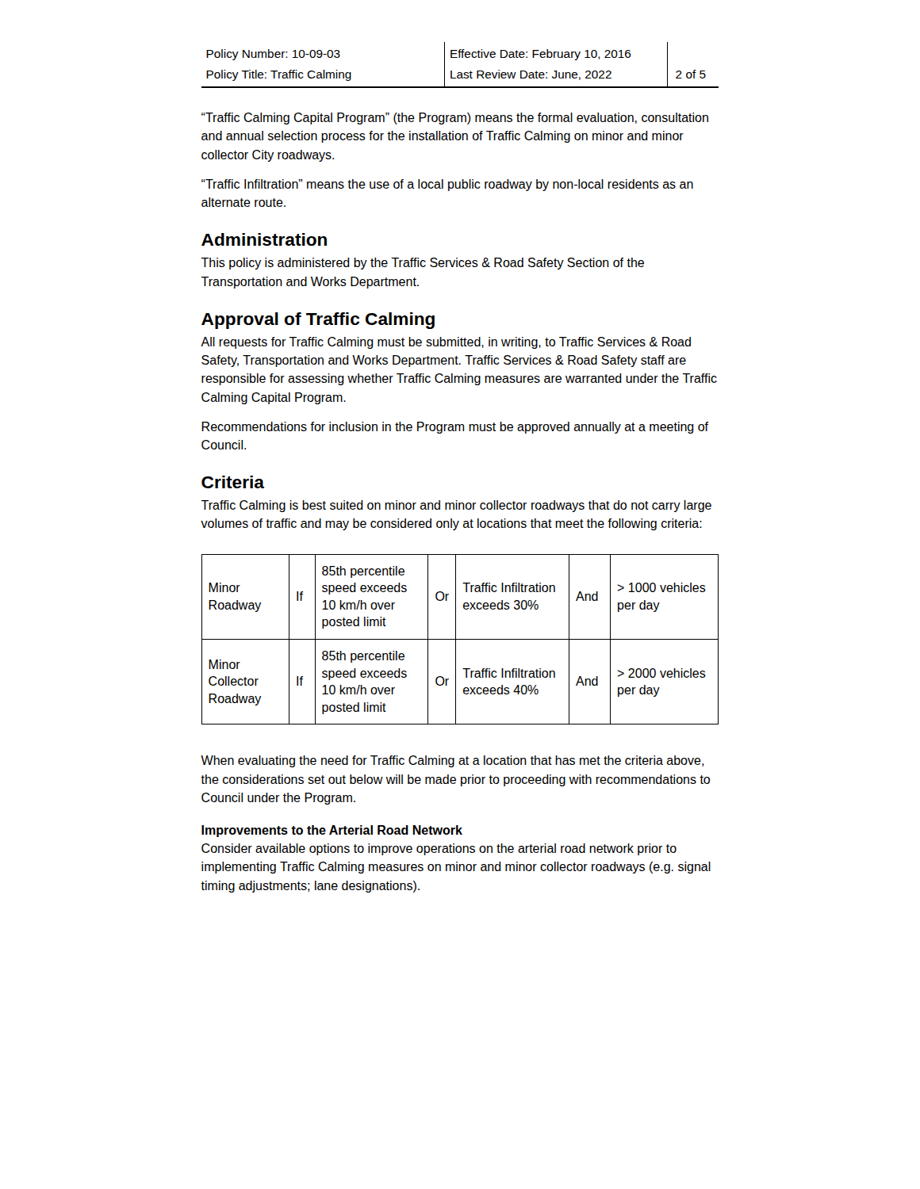| Policy Number: 10-09-03 | Effective Date: February 10, 2016 | |
| Policy Title: Traffic Calming | Last Review Date: June, 2022 | 2 of 5 |
“Traffic Calming Capital Program” (the Program) means the formal evaluation, consultation and annual selection process for the installation of Traffic Calming on minor and minor collector City roadways.
“Traffic Infiltration” means the use of a local public roadway by non-local residents as an alternate route.
Administration
This policy is administered by the Traffic Services & Road Safety Section of the Transportation and Works Department.
Approval of Traffic Calming
All requests for Traffic Calming must be submitted, in writing, to Traffic Services & Road Safety, Transportation and Works Department. Traffic Services & Road Safety staff are responsible for assessing whether Traffic Calming measures are warranted under the Traffic Calming Capital Program.
Recommendations for inclusion in the Program must be approved annually at a meeting of Council.
Criteria
Traffic Calming is best suited on minor and minor collector roadways that do not carry large volumes of traffic and may be considered only at locations that meet the following criteria:
| Minor Roadway | If | 85th percentile speed exceeds 10 km/h over posted limit | Or | Traffic Infiltration exceeds 30% | And | > 1000 vehicles per day |
| Minor Collector Roadway | If | 85th percentile speed exceeds 10 km/h over posted limit | Or | Traffic Infiltration exceeds 40% | And | > 2000 vehicles per day |
When evaluating the need for Traffic Calming at a location that has met the criteria above, the considerations set out below will be made prior to proceeding with recommendations to Council under the Program.
Improvements to the Arterial Road Network
Consider available options to improve operations on the arterial road network prior to implementing Traffic Calming measures on minor and minor collector roadways (e.g. signal timing adjustments; lane designations).